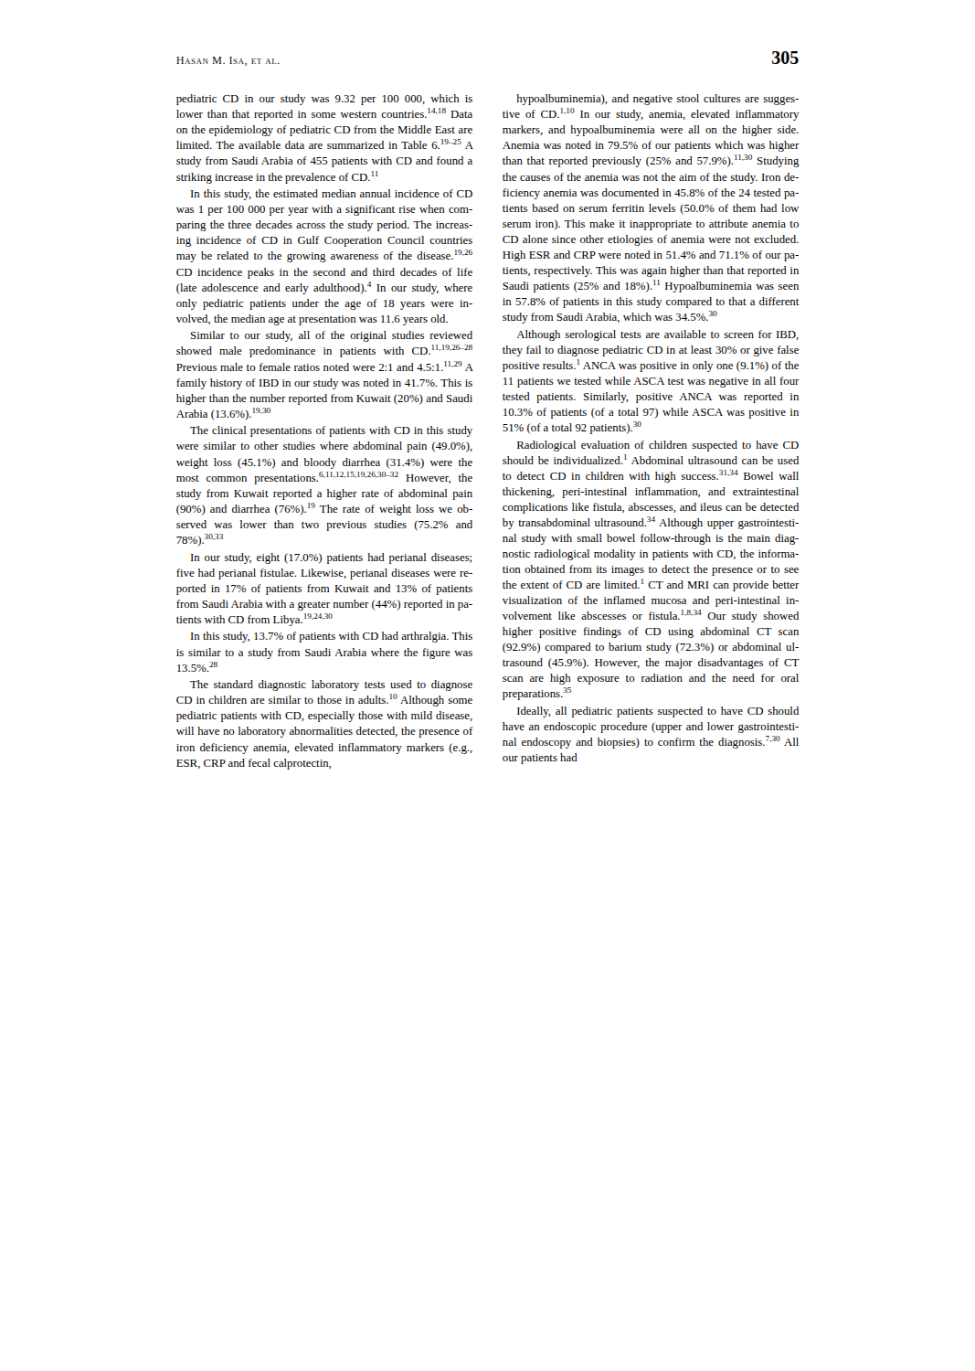Hasan M. Isa, et al.
305
pediatric CD in our study was 9.32 per 100 000, which is lower than that reported in some western countries.14,18 Data on the epidemiology of pediatric CD from the Middle East are limited. The available data are summarized in Table 6.19–25 A study from Saudi Arabia of 455 patients with CD and found a striking increase in the prevalence of CD.11
In this study, the estimated median annual incidence of CD was 1 per 100 000 per year with a significant rise when comparing the three decades across the study period. The increasing incidence of CD in Gulf Cooperation Council countries may be related to the growing awareness of the disease.19,26 CD incidence peaks in the second and third decades of life (late adolescence and early adulthood).4 In our study, where only pediatric patients under the age of 18 years were involved, the median age at presentation was 11.6 years old.
Similar to our study, all of the original studies reviewed showed male predominance in patients with CD.11,19,26–28 Previous male to female ratios noted were 2:1 and 4.5:1.11,29 A family history of IBD in our study was noted in 41.7%. This is higher than the number reported from Kuwait (20%) and Saudi Arabia (13.6%).19,30
The clinical presentations of patients with CD in this study were similar to other studies where abdominal pain (49.0%), weight loss (45.1%) and bloody diarrhea (31.4%) were the most common presentations.6,11,12,15,19,26,30–32 However, the study from Kuwait reported a higher rate of abdominal pain (90%) and diarrhea (76%).19 The rate of weight loss we observed was lower than two previous studies (75.2% and 78%).30,33
In our study, eight (17.0%) patients had perianal diseases; five had perianal fistulae. Likewise, perianal diseases were reported in 17% of patients from Kuwait and 13% of patients from Saudi Arabia with a greater number (44%) reported in patients with CD from Libya.19,24,30
In this study, 13.7% of patients with CD had arthralgia. This is similar to a study from Saudi Arabia where the figure was 13.5%.28
The standard diagnostic laboratory tests used to diagnose CD in children are similar to those in adults.10 Although some pediatric patients with CD, especially those with mild disease, will have no laboratory abnormalities detected, the presence of iron deficiency anemia, elevated inflammatory markers (e.g., ESR, CRP and fecal calprotectin,
hypoalbuminemia), and negative stool cultures are suggestive of CD.1,10 In our study, anemia, elevated inflammatory markers, and hypoalbuminemia were all on the higher side. Anemia was noted in 79.5% of our patients which was higher than that reported previously (25% and 57.9%).11,30 Studying the causes of the anemia was not the aim of the study. Iron deficiency anemia was documented in 45.8% of the 24 tested patients based on serum ferritin levels (50.0% of them had low serum iron). This make it inappropriate to attribute anemia to CD alone since other etiologies of anemia were not excluded. High ESR and CRP were noted in 51.4% and 71.1% of our patients, respectively. This was again higher than that reported in Saudi patients (25% and 18%).11 Hypoalbuminemia was seen in 57.8% of patients in this study compared to that a different study from Saudi Arabia, which was 34.5%.30
Although serological tests are available to screen for IBD, they fail to diagnose pediatric CD in at least 30% or give false positive results.1 ANCA was positive in only one (9.1%) of the 11 patients we tested while ASCA test was negative in all four tested patients. Similarly, positive ANCA was reported in 10.3% of patients (of a total 97) while ASCA was positive in 51% (of a total 92 patients).30
Radiological evaluation of children suspected to have CD should be individualized.1 Abdominal ultrasound can be used to detect CD in children with high success.31,34 Bowel wall thickening, peri-intestinal inflammation, and extraintestinal complications like fistula, abscesses, and ileus can be detected by transabdominal ultrasound.34 Although upper gastrointestinal study with small bowel follow-through is the main diagnostic radiological modality in patients with CD, the information obtained from its images to detect the presence or to see the extent of CD are limited.1 CT and MRI can provide better visualization of the inflamed mucosa and peri-intestinal involvement like abscesses or fistula.1,8,34 Our study showed higher positive findings of CD using abdominal CT scan (92.9%) compared to barium study (72.3%) or abdominal ultrasound (45.9%). However, the major disadvantages of CT scan are high exposure to radiation and the need for oral preparations.35
Ideally, all pediatric patients suspected to have CD should have an endoscopic procedure (upper and lower gastrointestinal endoscopy and biopsies) to confirm the diagnosis.7,30 All our patients had